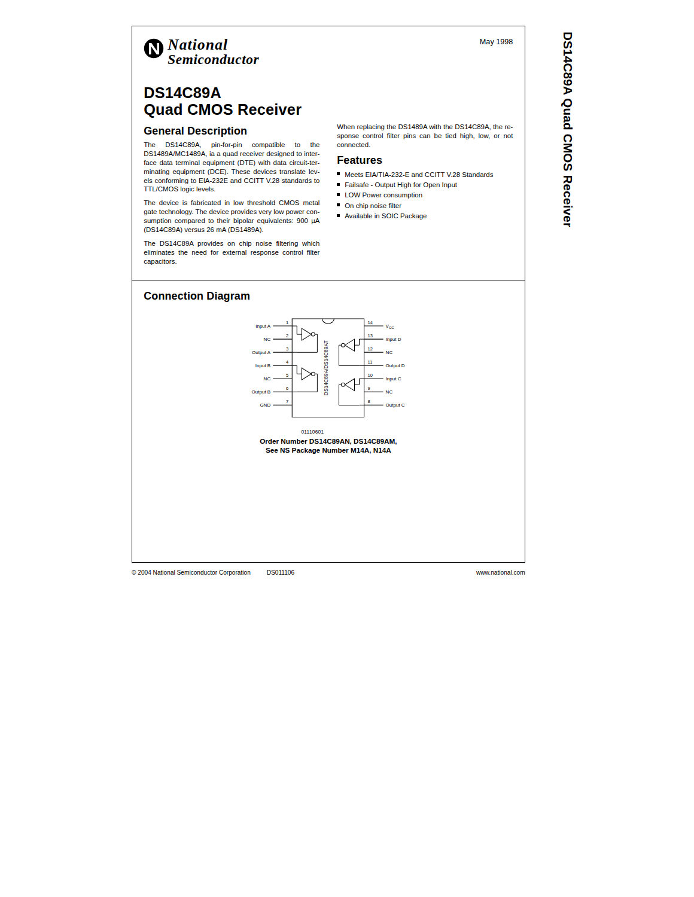DS14C89A Quad CMOS Receiver
National
Semiconductor
May 1998
DS14C89A
Quad CMOS Receiver
General Description
The DS14C89A, pin-for-pin compatible to the DS1489A/MC1489A, ia a quad receiver designed to interface data terminal equipment (DTE) with data circuit-terminating equipment (DCE). These devices translate levels conforming to EIA-232E and CCITT V.28 standards to TTL/CMOS logic levels.
The device is fabricated in low threshold CMOS metal gate technology. The device provides very low power consumption compared to their bipolar equivalents: 900 µA (DS14C89A) versus 26 mA (DS1489A).
The DS14C89A provides on chip noise filtering which eliminates the need for external response control filter capacitors.
When replacing the DS1489A with the DS14C89A, the response control filter pins can be tied high, low, or not connected.
Features
Meets EIA/TIA-232-E and CCITT V.28 Standards
Failsafe - Output High for Open Input
LOW Power consumption
On chip noise filter
Available in SOIC Package
Connection Diagram
DS14C89A/DS14C89AT Input A NC Output A Input B NC Output B GND 1 2 3 4 5 6 7 VCC Input D NC Output D Input C NC Output C 14 13 12 11 10 9 8
01110601
Order Number DS14C89AN, DS14C89AM,
See NS Package Number M14A, N14A
© 2004 National Semiconductor Corporation DS011106
www.national.com